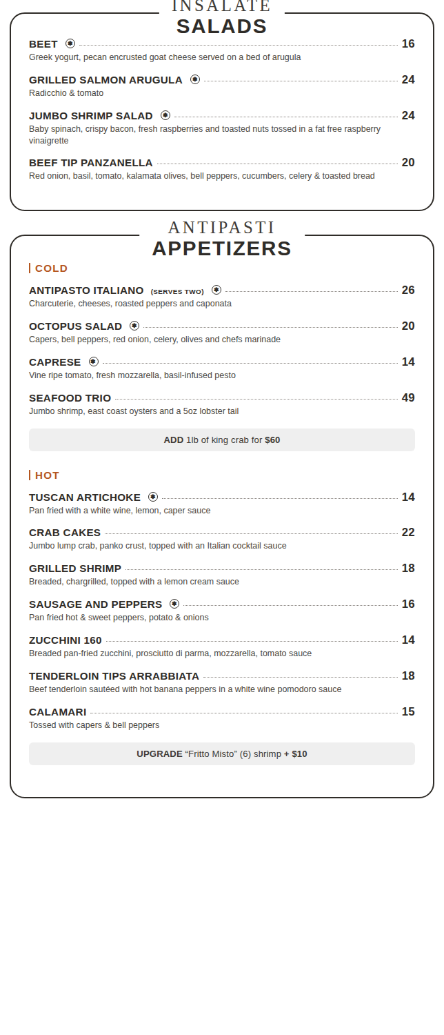INSALATE
SALADS
Beet 16
Greek yogurt, pecan encrusted goat cheese served on a bed of arugula
Grilled Salmon Arugula 24
Radicchio & tomato
Jumbo Shrimp Salad 24
Baby spinach, crispy bacon, fresh raspberries and toasted nuts tossed in a fat free raspberry vinaigrette
Beef Tip Panzanella 20
Red onion, basil, tomato, kalamata olives, bell peppers, cucumbers, celery & toasted bread
ANTIPASTI
APPETIZERS
COLD
Antipasto Italiano (SERVES TWO) 26
Charcuterie, cheeses, roasted peppers and caponata
Octopus Salad 20
Capers, bell peppers, red onion, celery, olives and chefs marinade
Caprese 14
Vine ripe tomato, fresh mozzarella, basil-infused pesto
Seafood Trio 49
Jumbo shrimp, east coast oysters and a 5oz lobster tail
ADD 1lb of king crab for $60
HOT
Tuscan Artichoke 14
Pan fried with a white wine, lemon, caper sauce
Crab Cakes 22
Jumbo lump crab, panko crust, topped with an Italian cocktail sauce
Grilled Shrimp 18
Breaded, chargrilled, topped with a lemon cream sauce
Sausage and Peppers 16
Pan fried hot & sweet peppers, potato & onions
Zucchini 160 14
Breaded pan-fried zucchini, prosciutto di parma, mozzarella, tomato sauce
Tenderloin Tips Arrabbiata 18
Beef tenderloin sautéed with hot banana peppers in a white wine pomodoro sauce
Calamari 15
Tossed with capers & bell peppers
UPGRADE “Fritto Misto” (6) shrimp + $10